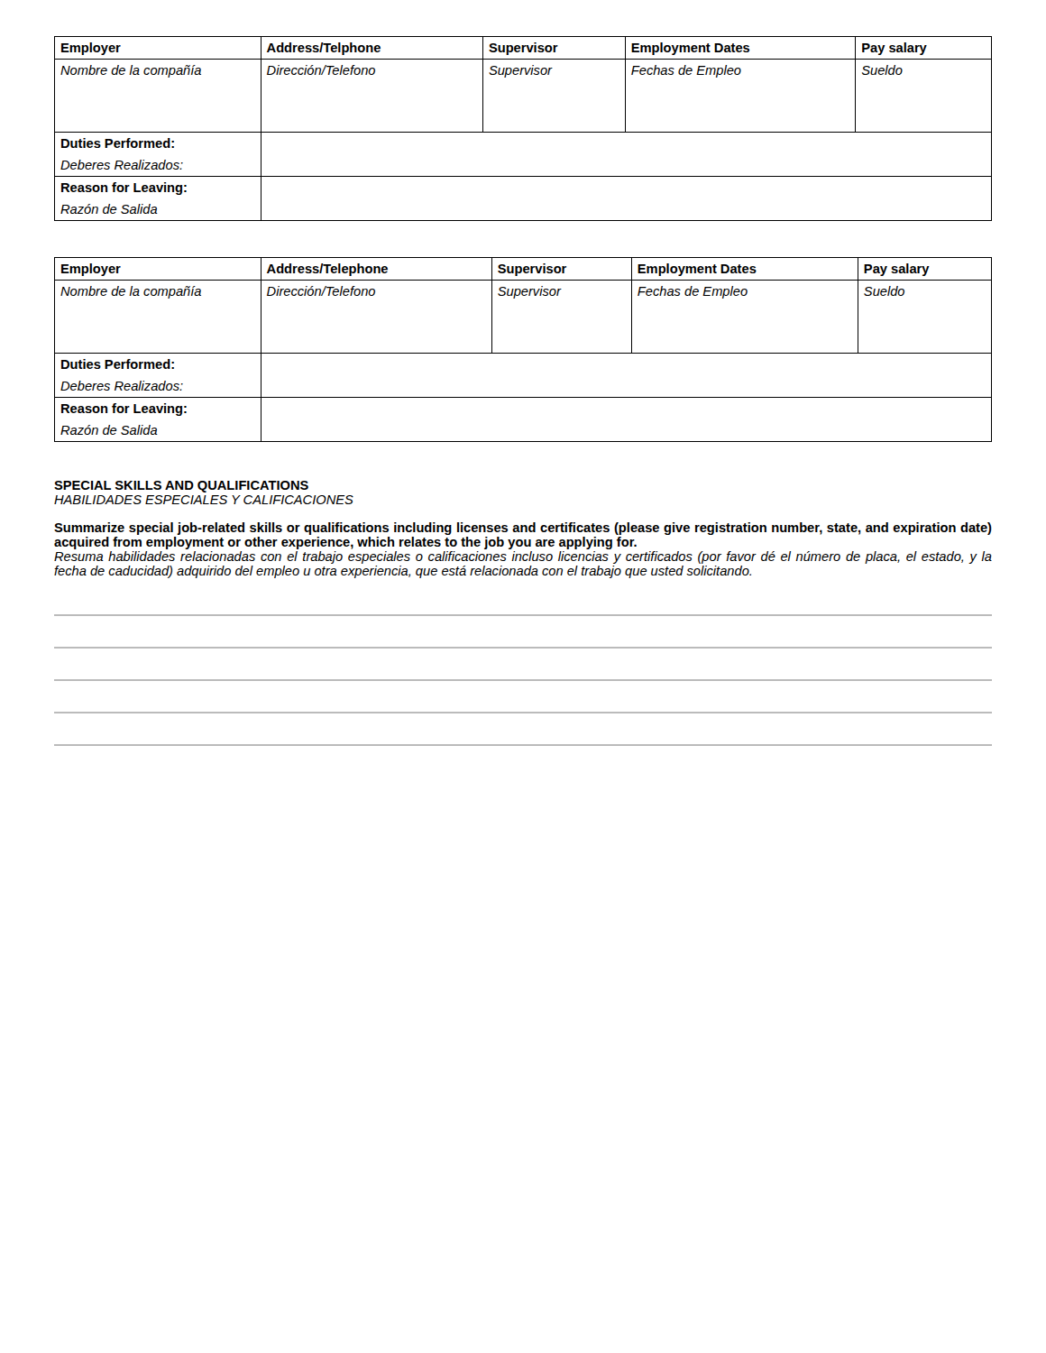| Employer | Address/Telphone | Supervisor | Employment Dates | Pay salary |
| --- | --- | --- | --- | --- |
| Nombre de la compañía | Dirección/Telefono | Supervisor | Fechas de Empleo | Sueldo |
| Duties Performed: | |
| Deberes Realizados: |
| Reason for Leaving: | |
| Razón de Salida |
| Employer | Address/Telephone | Supervisor | Employment Dates | Pay salary |
| --- | --- | --- | --- | --- |
| Nombre de la compañía | Dirección/Telefono | Supervisor | Fechas de Empleo | Sueldo |
| Duties Performed: | |
| Deberes Realizados: |
| Reason for Leaving: | |
| Razón de Salida |
SPECIAL SKILLS AND QUALIFICATIONS
HABILIDADES ESPECIALES Y CALIFICACIONES
Summarize special job-related skills or qualifications including licenses and certificates (please give registration number, state, and expiration date) acquired from employment or other experience, which relates to the job you are applying for.
Resuma habilidades relacionadas con el trabajo especiales o calificaciones incluso licencias y certificados (por favor dé el número de placa, el estado, y la fecha de caducidad) adquirido del empleo u otra experiencia, que está relacionada con el trabajo que usted solicitando.